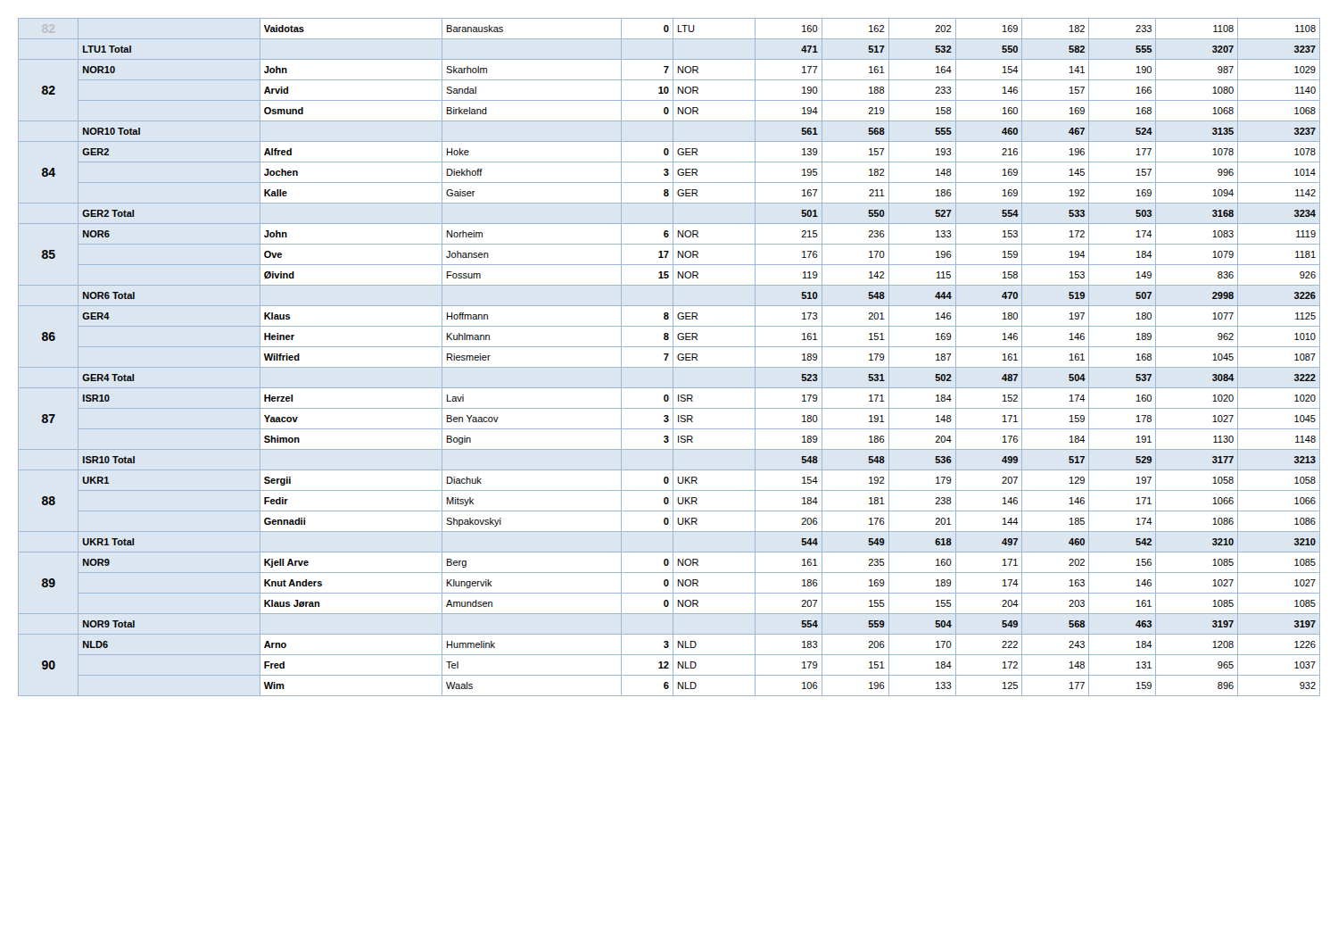| 82 | | Vaidotas | Baranauskas | 0 | LTU | 160 | 162 | 202 | 169 | 182 | 233 | 1108 | 1108 |
| | LTU1 Total | | | | | 471 | 517 | 532 | 550 | 582 | 555 | 3207 | 3237 |
| 82 | NOR10 | John | Skarholm | 7 | NOR | 177 | 161 | 164 | 154 | 141 | 190 | 987 | 1029 |
| | Arvid | Sandal | 10 | NOR | 190 | 188 | 233 | 146 | 157 | 166 | 1080 | 1140 |
| | Osmund | Birkeland | 0 | NOR | 194 | 219 | 158 | 160 | 169 | 168 | 1068 | 1068 |
| | NOR10 Total | | | | | 561 | 568 | 555 | 460 | 467 | 524 | 3135 | 3237 |
| 84 | GER2 | Alfred | Hoke | 0 | GER | 139 | 157 | 193 | 216 | 196 | 177 | 1078 | 1078 |
| | Jochen | Diekhoff | 3 | GER | 195 | 182 | 148 | 169 | 145 | 157 | 996 | 1014 |
| | Kalle | Gaiser | 8 | GER | 167 | 211 | 186 | 169 | 192 | 169 | 1094 | 1142 |
| | GER2 Total | | | | | 501 | 550 | 527 | 554 | 533 | 503 | 3168 | 3234 |
| 85 | NOR6 | John | Norheim | 6 | NOR | 215 | 236 | 133 | 153 | 172 | 174 | 1083 | 1119 |
| | Ove | Johansen | 17 | NOR | 176 | 170 | 196 | 159 | 194 | 184 | 1079 | 1181 |
| | Øivind | Fossum | 15 | NOR | 119 | 142 | 115 | 158 | 153 | 149 | 836 | 926 |
| | NOR6 Total | | | | | 510 | 548 | 444 | 470 | 519 | 507 | 2998 | 3226 |
| 86 | GER4 | Klaus | Hoffmann | 8 | GER | 173 | 201 | 146 | 180 | 197 | 180 | 1077 | 1125 |
| | Heiner | Kuhlmann | 8 | GER | 161 | 151 | 169 | 146 | 146 | 189 | 962 | 1010 |
| | Wilfried | Riesmeier | 7 | GER | 189 | 179 | 187 | 161 | 161 | 168 | 1045 | 1087 |
| | GER4 Total | | | | | 523 | 531 | 502 | 487 | 504 | 537 | 3084 | 3222 |
| 87 | ISR10 | Herzel | Lavi | 0 | ISR | 179 | 171 | 184 | 152 | 174 | 160 | 1020 | 1020 |
| | Yaacov | Ben Yaacov | 3 | ISR | 180 | 191 | 148 | 171 | 159 | 178 | 1027 | 1045 |
| | Shimon | Bogin | 3 | ISR | 189 | 186 | 204 | 176 | 184 | 191 | 1130 | 1148 |
| | ISR10 Total | | | | | 548 | 548 | 536 | 499 | 517 | 529 | 3177 | 3213 |
| 88 | UKR1 | Sergii | Diachuk | 0 | UKR | 154 | 192 | 179 | 207 | 129 | 197 | 1058 | 1058 |
| | Fedir | Mitsyk | 0 | UKR | 184 | 181 | 238 | 146 | 146 | 171 | 1066 | 1066 |
| | Gennadii | Shpakovskyi | 0 | UKR | 206 | 176 | 201 | 144 | 185 | 174 | 1086 | 1086 |
| | UKR1 Total | | | | | 544 | 549 | 618 | 497 | 460 | 542 | 3210 | 3210 |
| 89 | NOR9 | Kjell Arve | Berg | 0 | NOR | 161 | 235 | 160 | 171 | 202 | 156 | 1085 | 1085 |
| | Knut Anders | Klungervik | 0 | NOR | 186 | 169 | 189 | 174 | 163 | 146 | 1027 | 1027 |
| | Klaus Jøran | Amundsen | 0 | NOR | 207 | 155 | 155 | 204 | 203 | 161 | 1085 | 1085 |
| | NOR9 Total | | | | | 554 | 559 | 504 | 549 | 568 | 463 | 3197 | 3197 |
| 90 | NLD6 | Arno | Hummelink | 3 | NLD | 183 | 206 | 170 | 222 | 243 | 184 | 1208 | 1226 |
| | Fred | Tel | 12 | NLD | 179 | 151 | 184 | 172 | 148 | 131 | 965 | 1037 |
| | Wim | Waals | 6 | NLD | 106 | 196 | 133 | 125 | 177 | 159 | 896 | 932 |